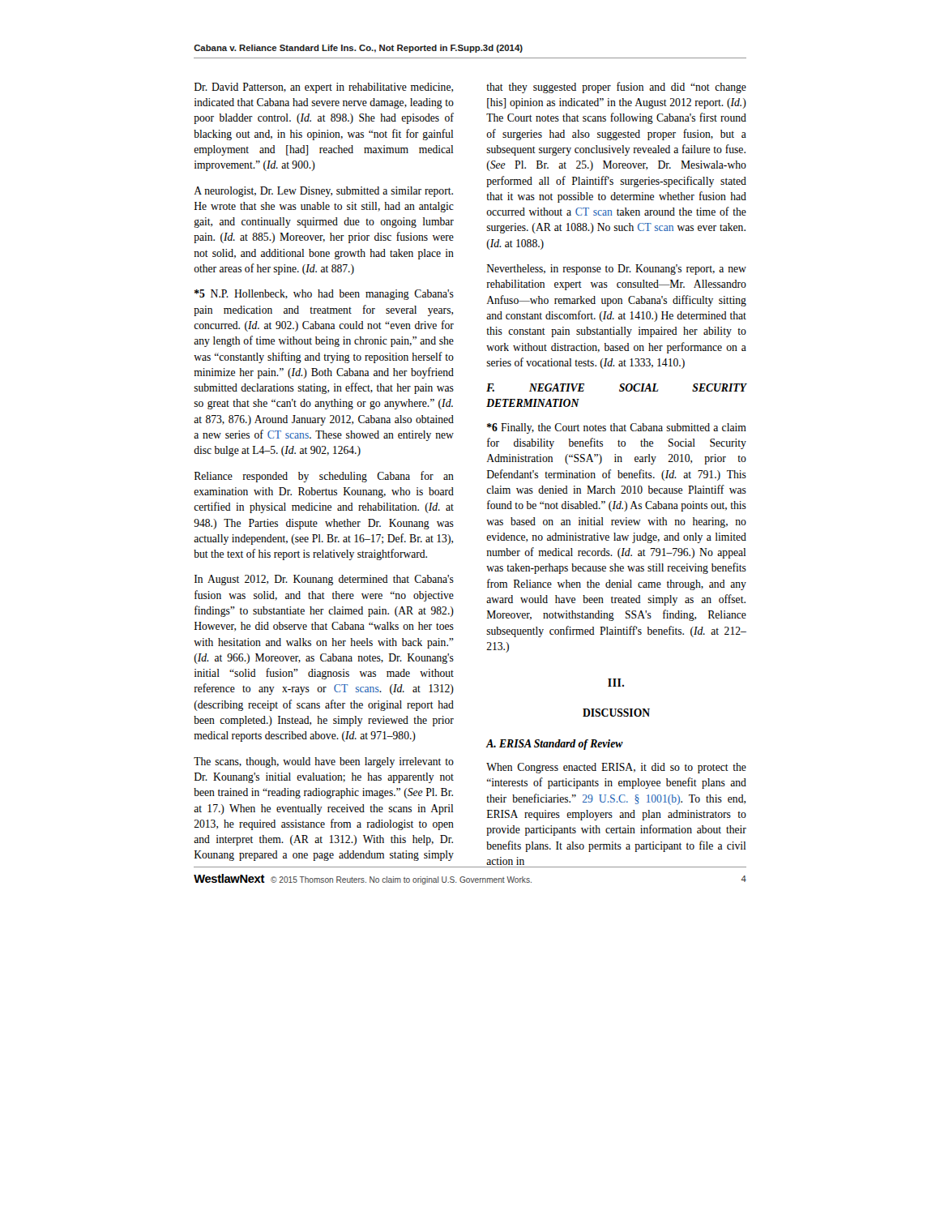Cabana v. Reliance Standard Life Ins. Co., Not Reported in F.Supp.3d (2014)
Dr. David Patterson, an expert in rehabilitative medicine, indicated that Cabana had severe nerve damage, leading to poor bladder control. (Id. at 898.) She had episodes of blacking out and, in his opinion, was “not fit for gainful employment and [had] reached maximum medical improvement.” (Id. at 900.)
A neurologist, Dr. Lew Disney, submitted a similar report. He wrote that she was unable to sit still, had an antalgic gait, and continually squirmed due to ongoing lumbar pain. (Id. at 885.) Moreover, her prior disc fusions were not solid, and additional bone growth had taken place in other areas of her spine. (Id. at 887.)
*5 N.P. Hollenbeck, who had been managing Cabana's pain medication and treatment for several years, concurred. (Id. at 902.) Cabana could not “even drive for any length of time without being in chronic pain,” and she was “constantly shifting and trying to reposition herself to minimize her pain.” (Id.) Both Cabana and her boyfriend submitted declarations stating, in effect, that her pain was so great that she “can't do anything or go anywhere.” (Id. at 873, 876.) Around January 2012, Cabana also obtained a new series of CT scans. These showed an entirely new disc bulge at L4–5. (Id. at 902, 1264.)
Reliance responded by scheduling Cabana for an examination with Dr. Robertus Kounang, who is board certified in physical medicine and rehabilitation. (Id. at 948.) The Parties dispute whether Dr. Kounang was actually independent, (see Pl. Br. at 16–17; Def. Br. at 13), but the text of his report is relatively straightforward.
In August 2012, Dr. Kounang determined that Cabana's fusion was solid, and that there were “no objective findings” to substantiate her claimed pain. (AR at 982.) However, he did observe that Cabana “walks on her toes with hesitation and walks on her heels with back pain.” (Id. at 966.) Moreover, as Cabana notes, Dr. Kounang's initial “solid fusion” diagnosis was made without reference to any x-rays or CT scans. (Id. at 1312) (describing receipt of scans after the original report had been completed.) Instead, he simply reviewed the prior medical reports described above. (Id. at 971–980.)
The scans, though, would have been largely irrelevant to Dr. Kounang's initial evaluation; he has apparently not been trained in “reading radiographic images.” (See Pl. Br. at 17.) When he eventually received the scans in April 2013, he required assistance from a radiologist to open and interpret them. (AR at 1312.) With this help, Dr. Kounang prepared a one page addendum stating simply that they suggested proper fusion and did “not change [his] opinion as indicated” in the August 2012 report. (Id.) The Court notes that scans following Cabana's first round of surgeries had also suggested proper fusion, but a subsequent surgery conclusively revealed a failure to fuse. (See Pl. Br. at 25.) Moreover, Dr. Mesiwala-who performed all of Plaintiff's surgeries-specifically stated that it was not possible to determine whether fusion had occurred without a CT scan taken around the time of the surgeries. (AR at 1088.) No such CT scan was ever taken. (Id. at 1088.)
Nevertheless, in response to Dr. Kounang's report, a new rehabilitation expert was consulted—Mr. Allessandro Anfuso—who remarked upon Cabana's difficulty sitting and constant discomfort. (Id. at 1410.) He determined that this constant pain substantially impaired her ability to work without distraction, based on her performance on a series of vocational tests. (Id. at 1333, 1410.)
F. NEGATIVE SOCIAL SECURITY DETERMINATION
*6 Finally, the Court notes that Cabana submitted a claim for disability benefits to the Social Security Administration (“SSA”) in early 2010, prior to Defendant's termination of benefits. (Id. at 791.) This claim was denied in March 2010 because Plaintiff was found to be “not disabled.” (Id.) As Cabana points out, this was based on an initial review with no hearing, no evidence, no administrative law judge, and only a limited number of medical records. (Id. at 791–796.) No appeal was taken-perhaps because she was still receiving benefits from Reliance when the denial came through, and any award would have been treated simply as an offset. Moreover, notwithstanding SSA's finding, Reliance subsequently confirmed Plaintiff's benefits. (Id. at 212–213.)
III.
DISCUSSION
A. ERISA Standard of Review
When Congress enacted ERISA, it did so to protect the “interests of participants in employee benefit plans and their beneficiaries.” 29 U.S.C. § 1001(b). To this end, ERISA requires employers and plan administrators to provide participants with certain information about their benefits plans. It also permits a participant to file a civil action in
WestlawNext​ © 2015 Thomson Reuters. No claim to original U.S. Government Works.
4